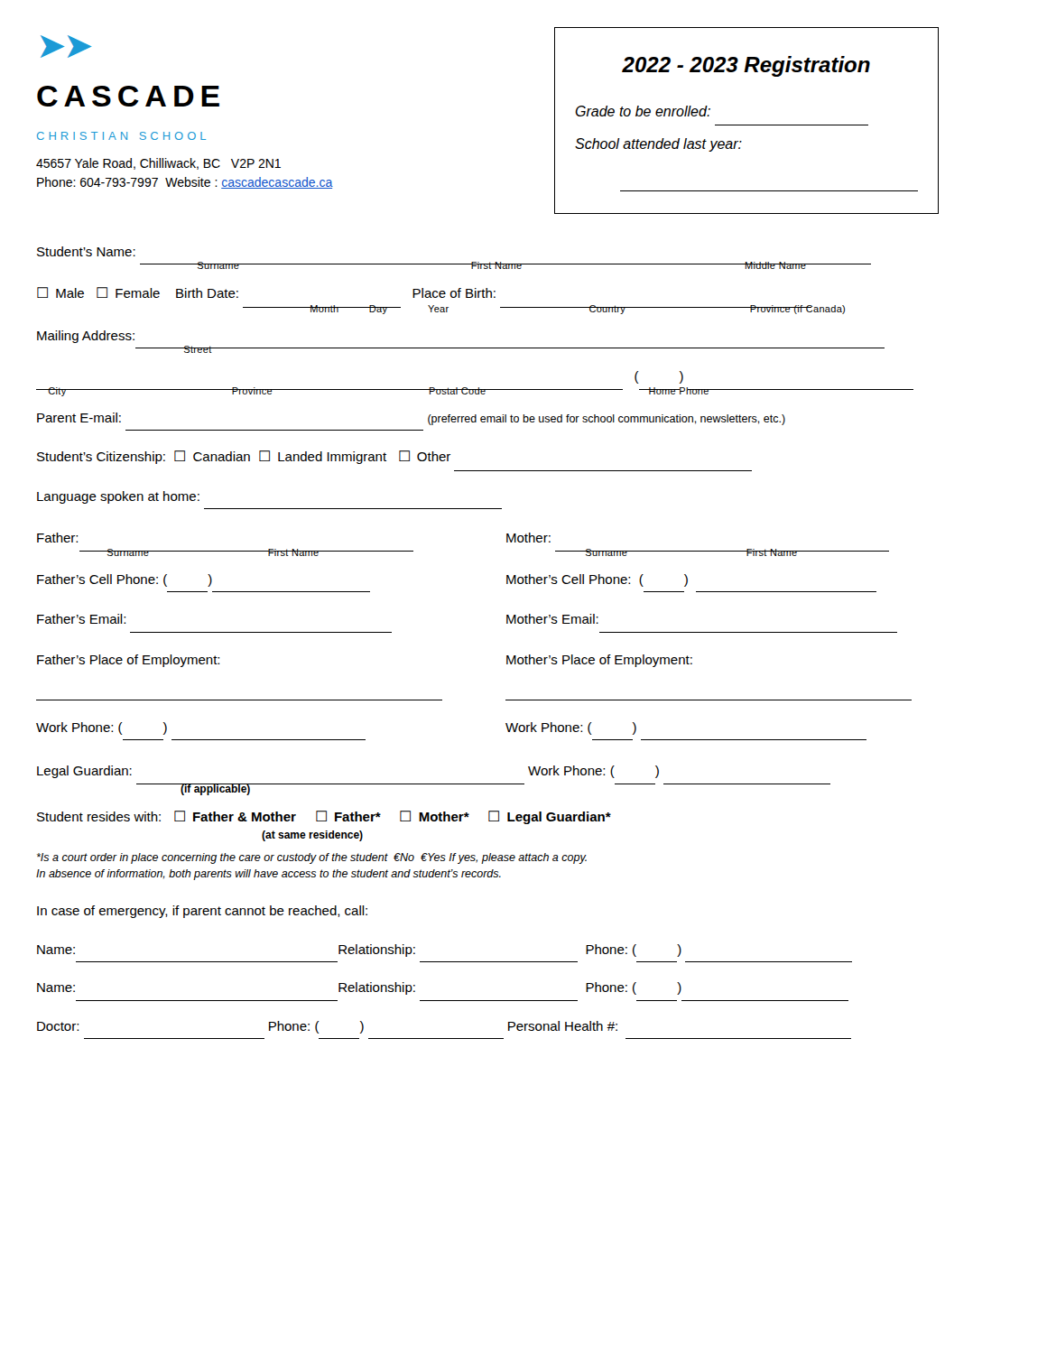➤➤
CASCADE
CHRISTIAN SCHOOL
45657 Yale Road, Chilliwack, BC V2P 2N1
Phone: 604-793-7997 Website : cascadecascade.ca
2022 - 2023 Registration
Grade to be enrolled:
School attended last year:
Student’s Name:
Surname First Name Middle Name
☐ Male ☐ Female Birth Date: Place of Birth:
Month Day Year Country Province (if Canada)
Mailing Address:
Street
( )
City Province Postal Code Home Phone
Parent E-mail: (preferred email to be used for school communication, newsletters, etc.)
Student’s Citizenship: ☐ Canadian ☐ Landed Immigrant ☐ Other
Language spoken at home:
Father:
Surname First Name
Mother:
Surname First Name
Father’s Cell Phone: ( )
Mother’s Cell Phone: ( )
Father’s Email:
Mother’s Email:
Father’s Place of Employment:
Mother’s Place of Employment:
Work Phone: ( )
Work Phone: ( )
Legal Guardian: Work Phone: ( )
(if applicable)
Student resides with: ☐ Father & Mother ☐ Father* ☐ Mother* ☐ Legal Guardian*
(at same residence)
*Is a court order in place concerning the care or custody of the student €No €Yes If yes, please attach a copy.
In absence of information, both parents will have access to the student and student’s records.
In case of emergency, if parent cannot be reached, call:
Name: Relationship: Phone: ( )
Name: Relationship: Phone: ( )
Doctor: Phone: ( ) Personal Health #: